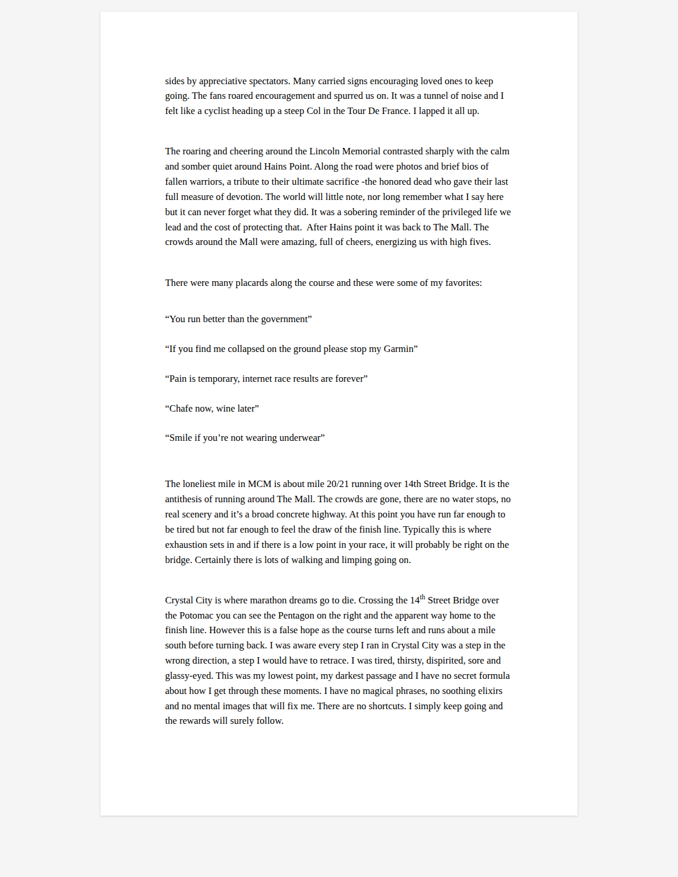sides by appreciative spectators. Many carried signs encouraging loved ones to keep going. The fans roared encouragement and spurred us on. It was a tunnel of noise and I felt like a cyclist heading up a steep Col in the Tour De France. I lapped it all up.
The roaring and cheering around the Lincoln Memorial contrasted sharply with the calm and somber quiet around Hains Point. Along the road were photos and brief bios of fallen warriors, a tribute to their ultimate sacrifice -the honored dead who gave their last full measure of devotion. The world will little note, nor long remember what I say here but it can never forget what they did. It was a sobering reminder of the privileged life we lead and the cost of protecting that. After Hains point it was back to The Mall. The crowds around the Mall were amazing, full of cheers, energizing us with high fives.
There were many placards along the course and these were some of my favorites:
“You run better than the government”
“If you find me collapsed on the ground please stop my Garmin”
“Pain is temporary, internet race results are forever”
“Chafe now, wine later”
“Smile if you’re not wearing underwear”
The loneliest mile in MCM is about mile 20/21 running over 14th Street Bridge. It is the antithesis of running around The Mall. The crowds are gone, there are no water stops, no real scenery and it’s a broad concrete highway. At this point you have run far enough to be tired but not far enough to feel the draw of the finish line. Typically this is where exhaustion sets in and if there is a low point in your race, it will probably be right on the bridge. Certainly there is lots of walking and limping going on.
Crystal City is where marathon dreams go to die. Crossing the 14th Street Bridge over the Potomac you can see the Pentagon on the right and the apparent way home to the finish line. However this is a false hope as the course turns left and runs about a mile south before turning back. I was aware every step I ran in Crystal City was a step in the wrong direction, a step I would have to retrace. I was tired, thirsty, dispirited, sore and glassy-eyed. This was my lowest point, my darkest passage and I have no secret formula about how I get through these moments. I have no magical phrases, no soothing elixirs and no mental images that will fix me. There are no shortcuts. I simply keep going and the rewards will surely follow.